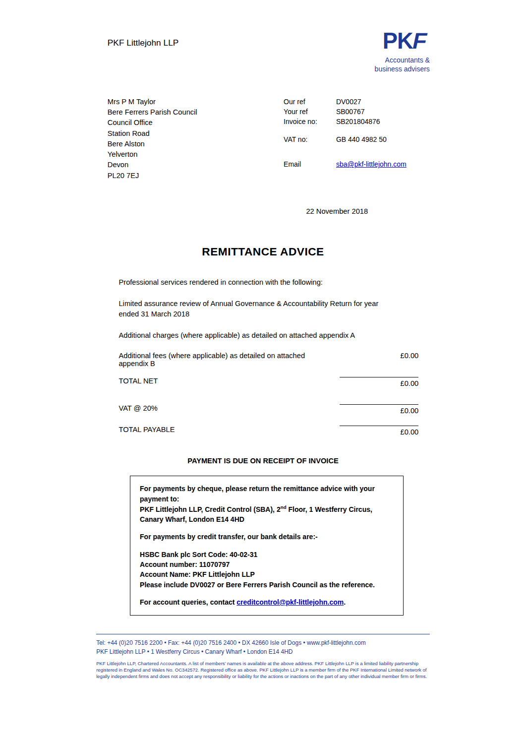PKF Littlejohn LLP
PKF
Accountants &
business advisers
Mrs P M Taylor
Bere Ferrers Parish Council
Council Office
Station Road
Bere Alston
Yelverton
Devon
PL20 7EJ
| Our ref | DV0027 |
| Your ref | SB00767 |
| Invoice no: | SB201804876 |
| VAT no: | GB 440 4982 50 |
| Email | sba@pkf-littlejohn.com |
22 November 2018
REMITTANCE ADVICE
Professional services rendered in connection with the following:
Limited assurance review of Annual Governance & Accountability Return for year
ended 31 March 2018
Additional charges (where applicable) as detailed on attached appendix A
Additional fees (where applicable) as detailed on attached appendix B
£0.00
TOTAL NET
£0.00
VAT @ 20%
£0.00
TOTAL PAYABLE
£0.00
PAYMENT IS DUE ON RECEIPT OF INVOICE
For payments by cheque, please return the remittance advice with your payment to:
PKF Littlejohn LLP, Credit Control (SBA), 2nd Floor, 1 Westferry Circus, Canary Wharf, London E14 4HD
For payments by credit transfer, our bank details are:-
HSBC Bank plc Sort Code: 40-02-31
Account number: 11070797
Account Name: PKF Littlejohn LLP
Please include DV0027 or Bere Ferrers Parish Council as the reference.
For account queries, contact creditcontrol@pkf-littlejohn.com.
Tel: +44 (0)20 7516 2200 • Fax: +44 (0)20 7516 2400 • DX 42660 Isle of Dogs • www.pkf-littlejohn.com
PKF Littlejohn LLP • 1 Westferry Circus • Canary Wharf • London E14 4HD
PKF Littlejohn LLP, Chartered Accountants. A list of members’ names is available at the above address. PKF Littlejohn LLP is a limited liability partnership registered in England and Wales No. OC342572. Registered office as above. PKF Littlejohn LLP is a member firm of the PKF International Limited network of legally independent firms and does not accept any responsibility or liability for the actions or inactions on the part of any other individual member firm or firms.